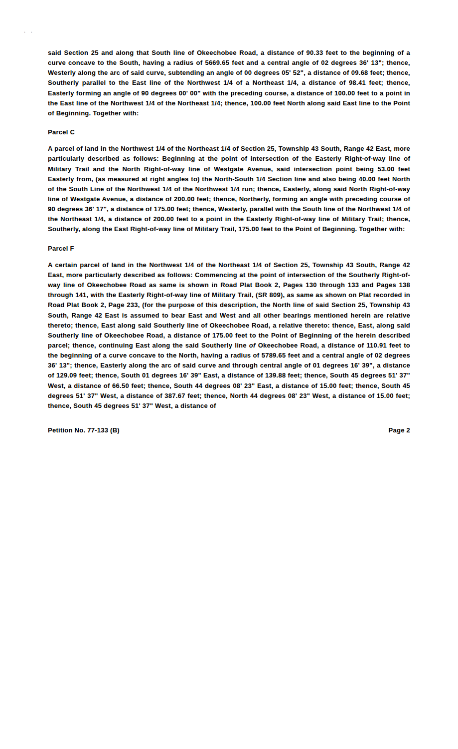. .
said Section 25 and along that South line of Okeechobee Road, a distance of 90.33 feet to the beginning of a curve concave to the South, having a radius of 5669.65 feet and a central angle of 02 degrees 36' 13"; thence, Westerly along the arc of said curve, subtending an angle of 00 degrees 05' 52", a distance of 09.68 feet; thence, Southerly parallel to the East line of the Northwest 1/4 of a Northeast 1/4, a distance of 98.41 feet; thence, Easterly forming an angle of 90 degrees 00' 00" with the preceding course, a distance of 100.00 feet to a point in the East line of the Northwest 1/4 of the Northeast 1/4; thence, 100.00 feet North along said East line to the Point of Beginning. Together with:
Parcel C
A parcel of land in the Northwest 1/4 of the Northeast 1/4 of Section 25, Township 43 South, Range 42 East, more particularly described as follows: Beginning at the point of intersection of the Easterly Right-of-way line of Military Trail and the North Right-of-way line of Westgate Avenue, said intersection point being 53.00 feet Easterly from, (as measured at right angles to) the North-South 1/4 Section line and also being 40.00 feet North of the South Line of the Northwest 1/4 of the Northwest 1/4 run; thence, Easterly, along said North Right-of-way line of Westgate Avenue, a distance of 200.00 feet; thence, Northerly, forming an angle with preceding course of 90 degrees 36' 17", a distance of 175.00 feet; thence, Westerly, parallel with the South line of the Northwest 1/4 of the Northeast 1/4, a distance of 200.00 feet to a point in the Easterly Right-of-way line of Military Trail; thence, Southerly, along the East Right-of-way line of Military Trail, 175.00 feet to the Point of Beginning. Together with:
Parcel F
A certain parcel of land in the Northwest 1/4 of the Northeast 1/4 of Section 25, Township 43 South, Range 42 East, more particularly described as follows: Commencing at the point of intersection of the Southerly Right-of-way line of Okeechobee Road as same is shown in Road Plat Book 2, Pages 130 through 133 and Pages 138 through 141, with the Easterly Right-of-way line of Military Trail, (SR 809), as same as shown on Plat recorded in Road Plat Book 2, Page 233, (for the purpose of this description, the North line of said Section 25, Township 43 South, Range 42 East is assumed to bear East and West and all other bearings mentioned herein are relative thereto; thence, East along said Southerly line of Okeechobee Road, a relative thereto: thence, East, along said Southerly line of Okeechobee Road, a distance of 175.00 feet to the Point of Beginning of the herein described parcel; thence, continuing East along the said Southerly line of Okeechobee Road, a distance of 110.91 feet to the beginning of a curve concave to the North, having a radius of 5789.65 feet and a central angle of 02 degrees 36' 13"; thence, Easterly along the arc of said curve and through central angle of 01 degrees 16' 39", a distance of 129.09 feet; thence, South 01 degrees 16' 39" East, a distance of 139.88 feet; thence, South 45 degrees 51' 37" West, a distance of 66.50 feet; thence, South 44 degrees 08' 23" East, a distance of 15.00 feet; thence, South 45 degrees 51' 37" West, a distance of 387.67 feet; thence, North 44 degrees 08' 23" West, a distance of 15.00 feet; thence, South 45 degrees 51' 37" West, a distance of
Petition No. 77-133 (B) Page 2